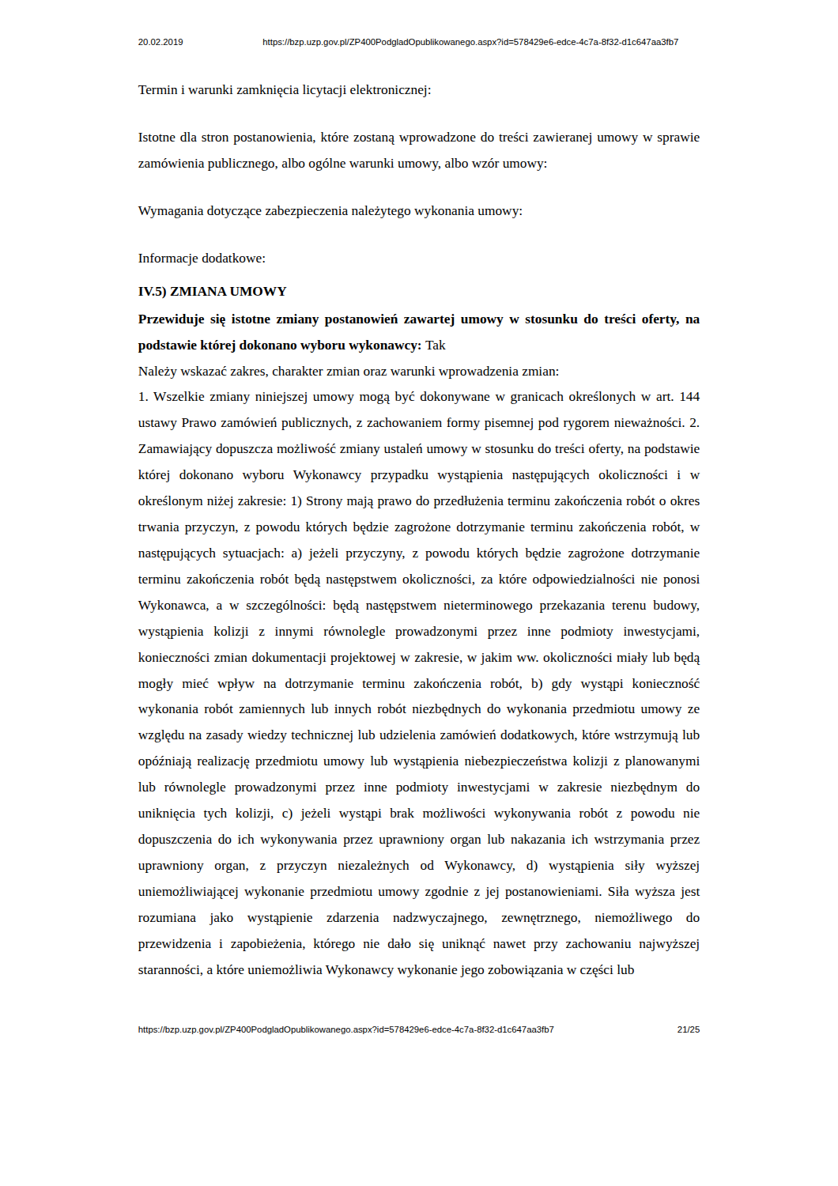20.02.2019 https://bzp.uzp.gov.pl/ZP400PodgladOpublikowanego.aspx?id=578429e6-edce-4c7a-8f32-d1c647aa3fb7
Termin i warunki zamknięcia licytacji elektronicznej:
Istotne dla stron postanowienia, które zostaną wprowadzone do treści zawieranej umowy w sprawie zamówienia publicznego, albo ogólne warunki umowy, albo wzór umowy:
Wymagania dotyczące zabezpieczenia należytego wykonania umowy:
Informacje dodatkowe:
IV.5) ZMIANA UMOWY
Przewiduje się istotne zmiany postanowień zawartej umowy w stosunku do treści oferty, na podstawie której dokonano wyboru wykonawcy: Tak
Należy wskazać zakres, charakter zmian oraz warunki wprowadzenia zmian:
1. Wszelkie zmiany niniejszej umowy mogą być dokonywane w granicach określonych w art. 144 ustawy Prawo zamówień publicznych, z zachowaniem formy pisemnej pod rygorem nieważności. 2. Zamawiający dopuszcza możliwość zmiany ustaleń umowy w stosunku do treści oferty, na podstawie której dokonano wyboru Wykonawcy przypadku wystąpienia następujących okoliczności i w określonym niżej zakresie: 1) Strony mają prawo do przedłużenia terminu zakończenia robót o okres trwania przyczyn, z powodu których będzie zagrożone dotrzymanie terminu zakończenia robót, w następujących sytuacjach: a) jeżeli przyczyny, z powodu których będzie zagrożone dotrzymanie terminu zakończenia robót będą następstwem okoliczności, za które odpowiedzialności nie ponosi Wykonawca, a w szczególności: będą następstwem nieterminowego przekazania terenu budowy, wystąpienia kolizji z innymi równolegle prowadzonymi przez inne podmioty inwestycjami, konieczności zmian dokumentacji projektowej w zakresie, w jakim ww. okoliczności miały lub będą mogły mieć wpływ na dotrzymanie terminu zakończenia robót, b) gdy wystąpi konieczność wykonania robót zamiennych lub innych robót niezbędnych do wykonania przedmiotu umowy ze względu na zasady wiedzy technicznej lub udzielenia zamówień dodatkowych, które wstrzymują lub opóźniają realizację przedmiotu umowy lub wystąpienia niebezpieczeństwa kolizji z planowanymi lub równolegle prowadzonymi przez inne podmioty inwestycjami w zakresie niezbędnym do uniknięcia tych kolizji, c) jeżeli wystąpi brak możliwości wykonywania robót z powodu nie dopuszczenia do ich wykonywania przez uprawniony organ lub nakazania ich wstrzymania przez uprawniony organ, z przyczyn niezależnych od Wykonawcy, d) wystąpienia siły wyższej uniemożliwiającej wykonanie przedmiotu umowy zgodnie z jej postanowieniami. Siła wyższa jest rozumiana jako wystąpienie zdarzenia nadzwyczajnego, zewnętrznego, niemożliwego do przewidzenia i zapobieżenia, którego nie dało się uniknąć nawet przy zachowaniu najwyższej staranności, a które uniemożliwia Wykonawcy wykonanie jego zobowiązania w części lub
https://bzp.uzp.gov.pl/ZP400PodgladOpublikowanego.aspx?id=578429e6-edce-4c7a-8f32-d1c647aa3fb7 21/25